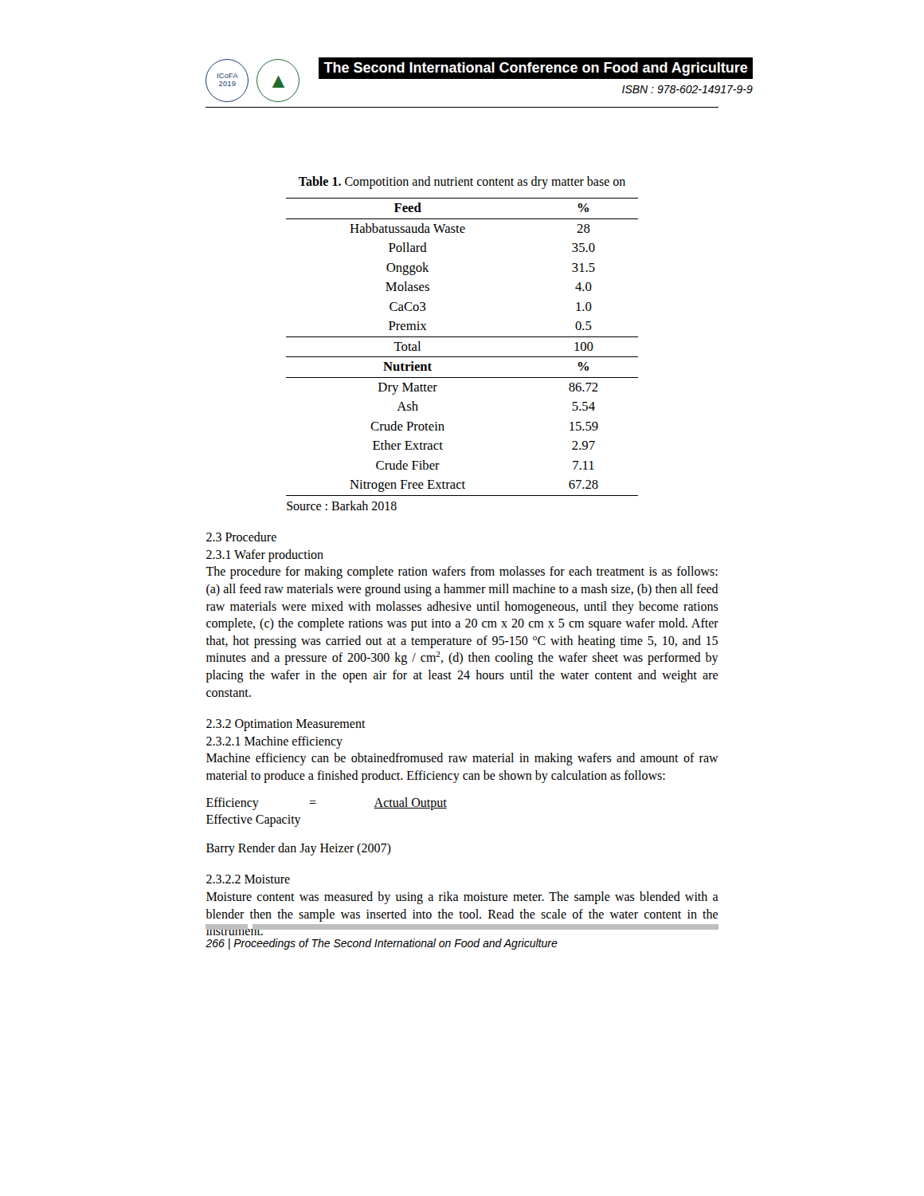ICoFA
2019
▲
The Second International Conference on Food and Agriculture
ISBN : 978-602-14917-9-9
Table 1. Compotition and nutrient content as dry matter base on
| Feed | % |
| --- | --- |
| Habbatussauda Waste | 28 |
| Pollard | 35.0 |
| Onggok | 31.5 |
| Molases | 4.0 |
| CaCo3 | 1.0 |
| Premix | 0.5 |
| Total | 100 |
| Nutrient | % |
| Dry Matter | 86.72 |
| Ash | 5.54 |
| Crude Protein | 15.59 |
| Ether Extract | 2.97 |
| Crude Fiber | 7.11 |
| Nitrogen Free Extract | 67.28 |
Source : Barkah 2018
2.3 Procedure
2.3.1 Wafer production
The procedure for making complete ration wafers from molasses for each treatment is as follows: (a) all feed raw materials were ground using a hammer mill machine to a mash size, (b) then all feed raw materials were mixed with molasses adhesive until homogeneous, until they become rations complete, (c) the complete rations was put into a 20 cm x 20 cm x 5 cm square wafer mold. After that, hot pressing was carried out at a temperature of 95-150 oC with heating time 5, 10, and 15 minutes and a pressure of 200-300 kg / cm2, (d) then cooling the wafer sheet was performed by placing the wafer in the open air for at least 24 hours until the water content and weight are constant.
2.3.2 Optimation Measurement
2.3.2.1 Machine efficiency
Machine efficiency can be obtainedfromused raw material in making wafers and amount of raw material to produce a finished product. Efficiency can be shown by calculation as follows:
Efficiency = Actual Output
Effective Capacity
Barry Render dan Jay Heizer (2007)
2.3.2.2 Moisture
Moisture content was measured by using a rika moisture meter. The sample was blended with a blender then the sample was inserted into the tool. Read the scale of the water content in the instrument.
266 | Proceedings of The Second International on Food and Agriculture